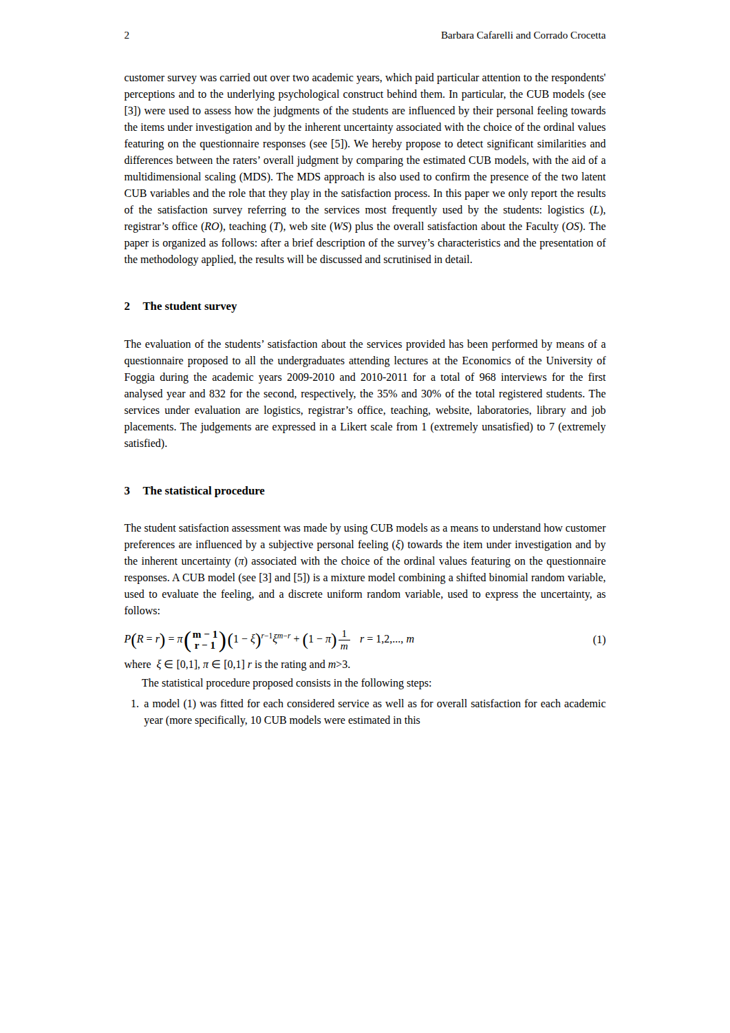2 Barbara Cafarelli and Corrado Crocetta
customer survey was carried out over two academic years, which paid particular attention to the respondents' perceptions and to the underlying psychological construct behind them. In particular, the CUB models (see [3]) were used to assess how the judgments of the students are influenced by their personal feeling towards the items under investigation and by the inherent uncertainty associated with the choice of the ordinal values featuring on the questionnaire responses (see [5]). We hereby propose to detect significant similarities and differences between the raters’ overall judgment by comparing the estimated CUB models, with the aid of a multidimensional scaling (MDS). The MDS approach is also used to confirm the presence of the two latent CUB variables and the role that they play in the satisfaction process. In this paper we only report the results of the satisfaction survey referring to the services most frequently used by the students: logistics (L), registrar’s office (RO), teaching (T), web site (WS) plus the overall satisfaction about the Faculty (OS). The paper is organized as follows: after a brief description of the survey’s characteristics and the presentation of the methodology applied, the results will be discussed and scrutinised in detail.
2 The student survey
The evaluation of the students’ satisfaction about the services provided has been performed by means of a questionnaire proposed to all the undergraduates attending lectures at the Economics of the University of Foggia during the academic years 2009-2010 and 2010-2011 for a total of 968 interviews for the first analysed year and 832 for the second, respectively, the 35% and 30% of the total registered students. The services under evaluation are logistics, registrar’s office, teaching, website, laboratories, library and job placements. The judgements are expressed in a Likert scale from 1 (extremely unsatisfied) to 7 (extremely satisfied).
3 The statistical procedure
The student satisfaction assessment was made by using CUB models as a means to understand how customer preferences are influenced by a subjective personal feeling (ξ) towards the item under investigation and by the inherent uncertainty (π) associated with the choice of the ordinal values featuring on the questionnaire responses. A CUB model (see [3] and [5]) is a mixture model combining a shifted binomial random variable, used to evaluate the feeling, and a discrete uniform random variable, used to express the uncertainty, as follows:
P(R = r) = π(m − 1
r − 1)(1 − ξ)r−1ξm−r + (1 − π) 1 m r = 1,2,..., m
(1)
where ξ ∈ [0,1], π ∈ [0,1] r is the rating and m>3.
The statistical procedure proposed consists in the following steps:
a model (1) was fitted for each considered service as well as for overall satisfaction for each academic year (more specifically, 10 CUB models were estimated in this